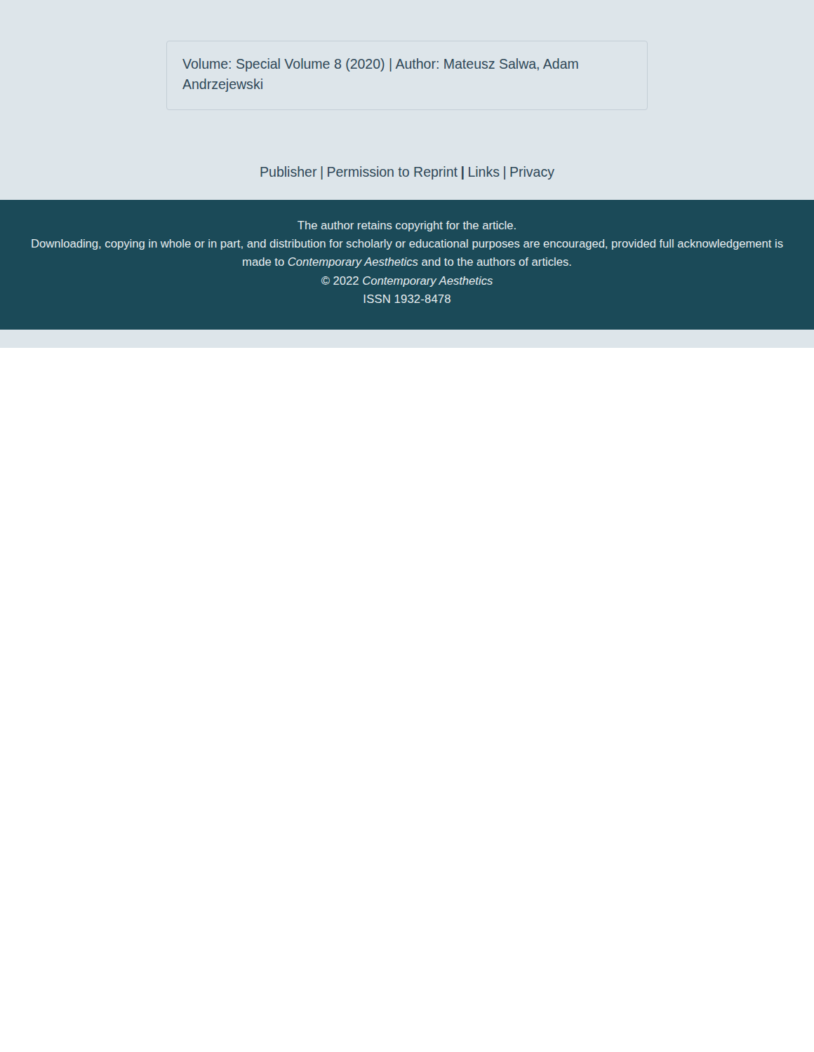Volume: Special Volume 8 (2020) | Author: Mateusz Salwa, Adam Andrzejewski
Publisher|Permission to Reprint|Links|Privacy
The author retains copyright for the article.
Downloading, copying in whole or in part, and distribution for scholarly or educational purposes are encouraged, provided full acknowledgement is made to Contemporary Aesthetics and to the authors of articles.
© 2022 Contemporary Aesthetics
ISSN 1932-8478